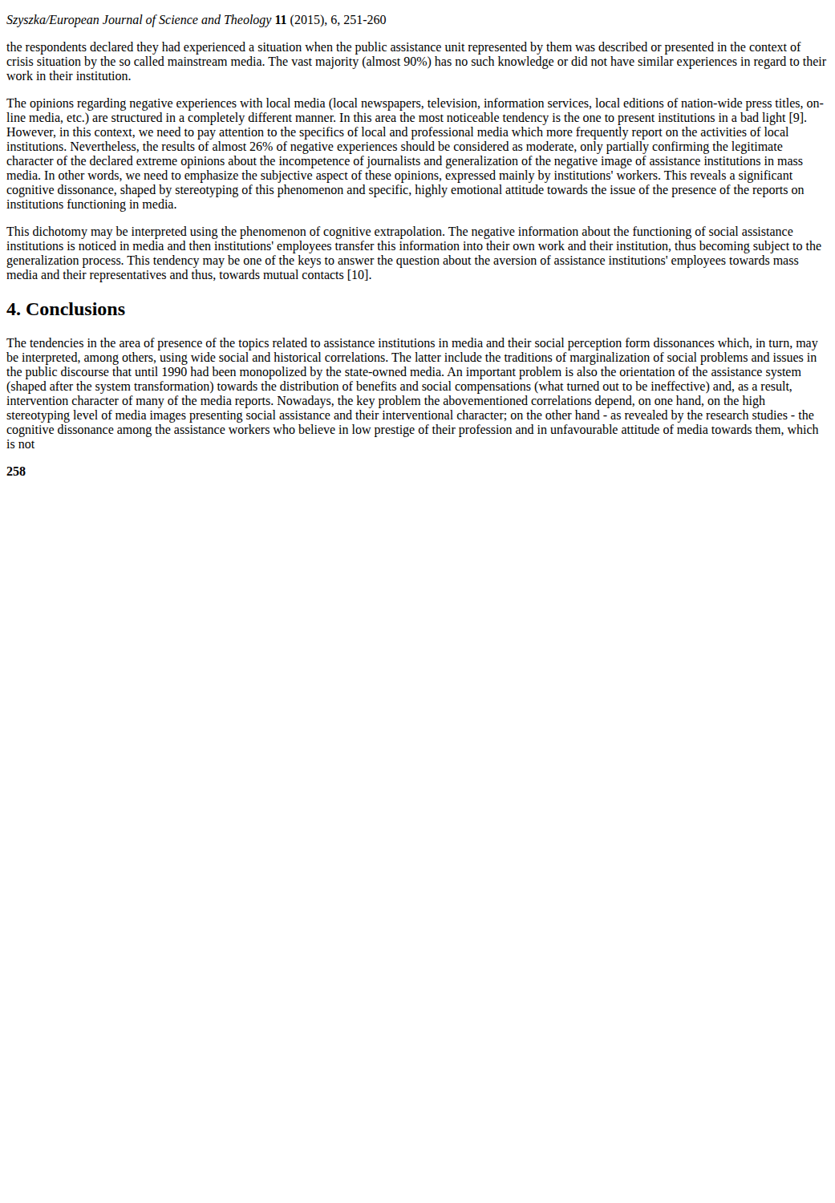Szyszka/European Journal of Science and Theology 11 (2015), 6, 251-260
the respondents declared they had experienced a situation when the public assistance unit represented by them was described or presented in the context of crisis situation by the so called mainstream media. The vast majority (almost 90%) has no such knowledge or did not have similar experiences in regard to their work in their institution.
The opinions regarding negative experiences with local media (local newspapers, television, information services, local editions of nation-wide press titles, on-line media, etc.) are structured in a completely different manner. In this area the most noticeable tendency is the one to present institutions in a bad light [9]. However, in this context, we need to pay attention to the specifics of local and professional media which more frequently report on the activities of local institutions. Nevertheless, the results of almost 26% of negative experiences should be considered as moderate, only partially confirming the legitimate character of the declared extreme opinions about the incompetence of journalists and generalization of the negative image of assistance institutions in mass media. In other words, we need to emphasize the subjective aspect of these opinions, expressed mainly by institutions' workers. This reveals a significant cognitive dissonance, shaped by stereotyping of this phenomenon and specific, highly emotional attitude towards the issue of the presence of the reports on institutions functioning in media.
This dichotomy may be interpreted using the phenomenon of cognitive extrapolation. The negative information about the functioning of social assistance institutions is noticed in media and then institutions' employees transfer this information into their own work and their institution, thus becoming subject to the generalization process. This tendency may be one of the keys to answer the question about the aversion of assistance institutions' employees towards mass media and their representatives and thus, towards mutual contacts [10].
4. Conclusions
The tendencies in the area of presence of the topics related to assistance institutions in media and their social perception form dissonances which, in turn, may be interpreted, among others, using wide social and historical correlations. The latter include the traditions of marginalization of social problems and issues in the public discourse that until 1990 had been monopolized by the state-owned media. An important problem is also the orientation of the assistance system (shaped after the system transformation) towards the distribution of benefits and social compensations (what turned out to be ineffective) and, as a result, intervention character of many of the media reports. Nowadays, the key problem the abovementioned correlations depend, on one hand, on the high stereotyping level of media images presenting social assistance and their interventional character; on the other hand - as revealed by the research studies - the cognitive dissonance among the assistance workers who believe in low prestige of their profession and in unfavourable attitude of media towards them, which is not
258